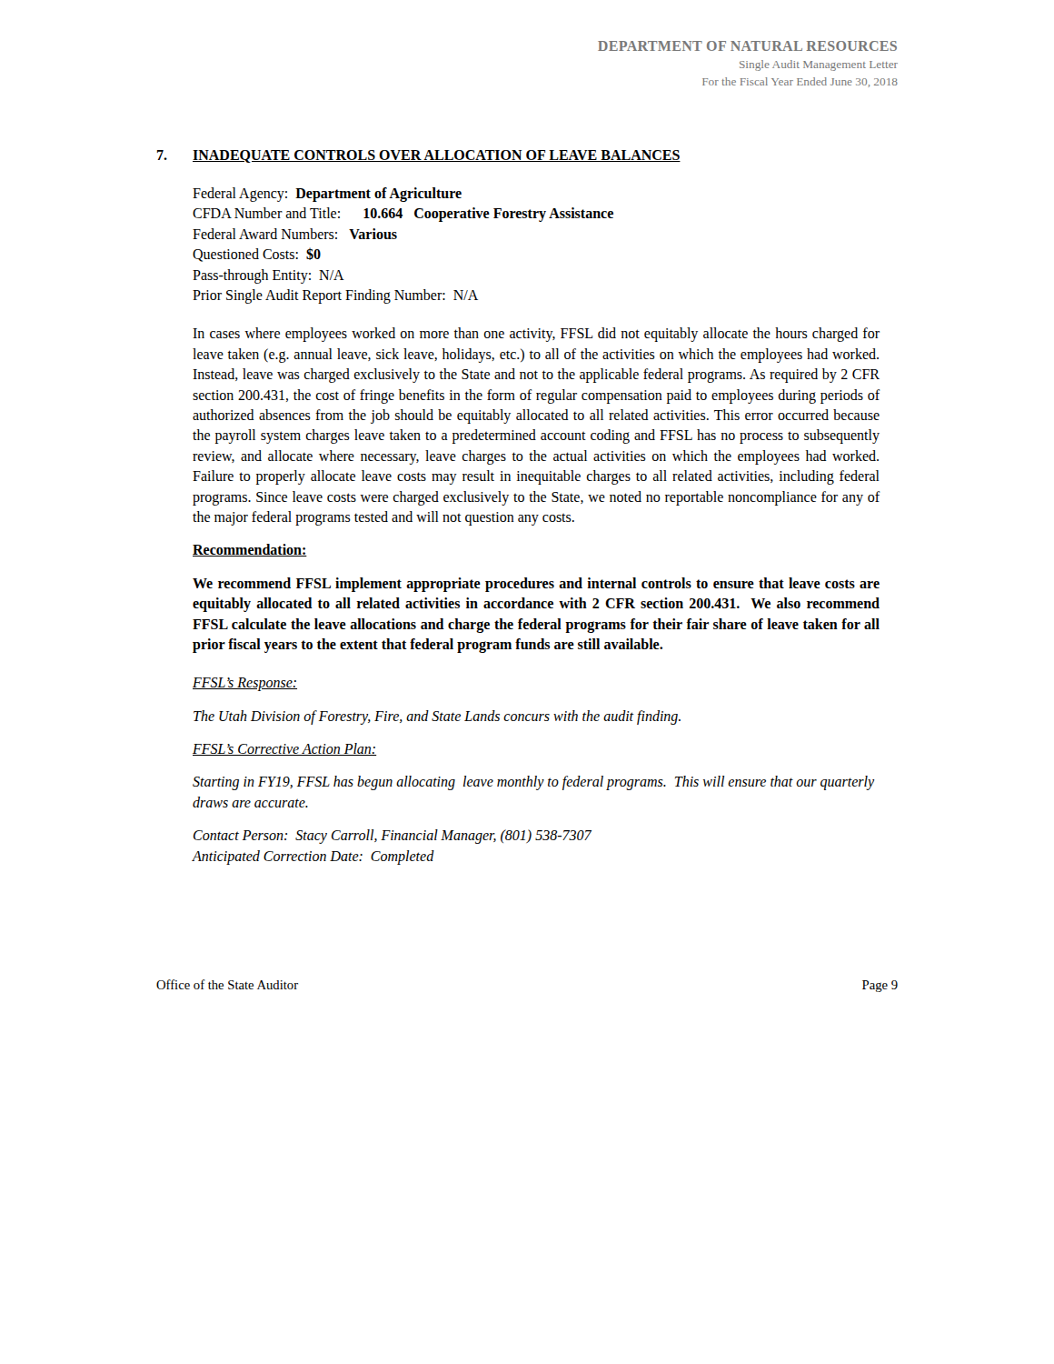DEPARTMENT OF NATURAL RESOURCES
Single Audit Management Letter
For the Fiscal Year Ended June 30, 2018
7. INADEQUATE CONTROLS OVER ALLOCATION OF LEAVE BALANCES
Federal Agency: Department of Agriculture
CFDA Number and Title: 10.664 Cooperative Forestry Assistance
Federal Award Numbers: Various
Questioned Costs: $0
Pass-through Entity: N/A
Prior Single Audit Report Finding Number: N/A
In cases where employees worked on more than one activity, FFSL did not equitably allocate the hours charged for leave taken (e.g. annual leave, sick leave, holidays, etc.) to all of the activities on which the employees had worked. Instead, leave was charged exclusively to the State and not to the applicable federal programs. As required by 2 CFR section 200.431, the cost of fringe benefits in the form of regular compensation paid to employees during periods of authorized absences from the job should be equitably allocated to all related activities. This error occurred because the payroll system charges leave taken to a predetermined account coding and FFSL has no process to subsequently review, and allocate where necessary, leave charges to the actual activities on which the employees had worked. Failure to properly allocate leave costs may result in inequitable charges to all related activities, including federal programs. Since leave costs were charged exclusively to the State, we noted no reportable noncompliance for any of the major federal programs tested and will not question any costs.
Recommendation:
We recommend FFSL implement appropriate procedures and internal controls to ensure that leave costs are equitably allocated to all related activities in accordance with 2 CFR section 200.431. We also recommend FFSL calculate the leave allocations and charge the federal programs for their fair share of leave taken for all prior fiscal years to the extent that federal program funds are still available.
FFSL’s Response:
The Utah Division of Forestry, Fire, and State Lands concurs with the audit finding.
FFSL’s Corrective Action Plan:
Starting in FY19, FFSL has begun allocating leave monthly to federal programs. This will ensure that our quarterly draws are accurate.
Contact Person: Stacy Carroll, Financial Manager, (801) 538-7307
Anticipated Correction Date: Completed
Office of the State Auditor
Page 9